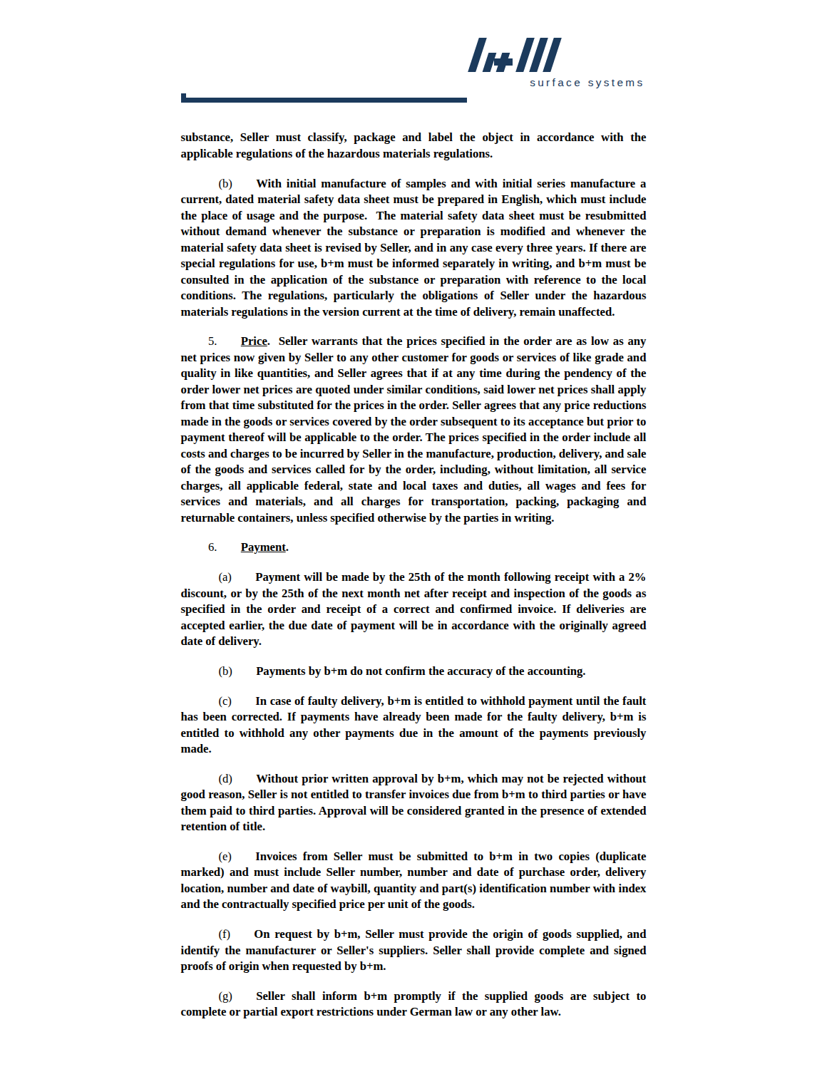surface systems
substance, Seller must classify, package and label the object in accordance with the applicable regulations of the hazardous materials regulations.
(b)  With initial manufacture of samples and with initial series manufacture a current, dated material safety data sheet must be prepared in English, which must include the place of usage and the purpose. The material safety data sheet must be resubmitted without demand whenever the substance or preparation is modified and whenever the material safety data sheet is revised by Seller, and in any case every three years. If there are special regulations for use, b+m must be informed separately in writing, and b+m must be consulted in the application of the substance or preparation with reference to the local conditions. The regulations, particularly the obligations of Seller under the hazardous materials regulations in the version current at the time of delivery, remain unaffected.
5.  Price. Seller warrants that the prices specified in the order are as low as any net prices now given by Seller to any other customer for goods or services of like grade and quality in like quantities, and Seller agrees that if at any time during the pendency of the order lower net prices are quoted under similar conditions, said lower net prices shall apply from that time substituted for the prices in the order. Seller agrees that any price reductions made in the goods or services covered by the order subsequent to its acceptance but prior to payment thereof will be applicable to the order. The prices specified in the order include all costs and charges to be incurred by Seller in the manufacture, production, delivery, and sale of the goods and services called for by the order, including, without limitation, all service charges, all applicable federal, state and local taxes and duties, all wages and fees for services and materials, and all charges for transportation, packing, packaging and returnable containers, unless specified otherwise by the parties in writing.
6.  Payment.
(a)  Payment will be made by the 25th of the month following receipt with a 2% discount, or by the 25th of the next month net after receipt and inspection of the goods as specified in the order and receipt of a correct and confirmed invoice. If deliveries are accepted earlier, the due date of payment will be in accordance with the originally agreed date of delivery.
(b)  Payments by b+m do not confirm the accuracy of the accounting.
(c)  In case of faulty delivery, b+m is entitled to withhold payment until the fault has been corrected. If payments have already been made for the faulty delivery, b+m is entitled to withhold any other payments due in the amount of the payments previously made.
(d)  Without prior written approval by b+m, which may not be rejected without good reason, Seller is not entitled to transfer invoices due from b+m to third parties or have them paid to third parties. Approval will be considered granted in the presence of extended retention of title.
(e)  Invoices from Seller must be submitted to b+m in two copies (duplicate marked) and must include Seller number, number and date of purchase order, delivery location, number and date of waybill, quantity and part(s) identification number with index and the contractually specified price per unit of the goods.
(f)  On request by b+m, Seller must provide the origin of goods supplied, and identify the manufacturer or Seller's suppliers. Seller shall provide complete and signed proofs of origin when requested by b+m.
(g)  Seller shall inform b+m promptly if the supplied goods are subject to complete or partial export restrictions under German law or any other law.